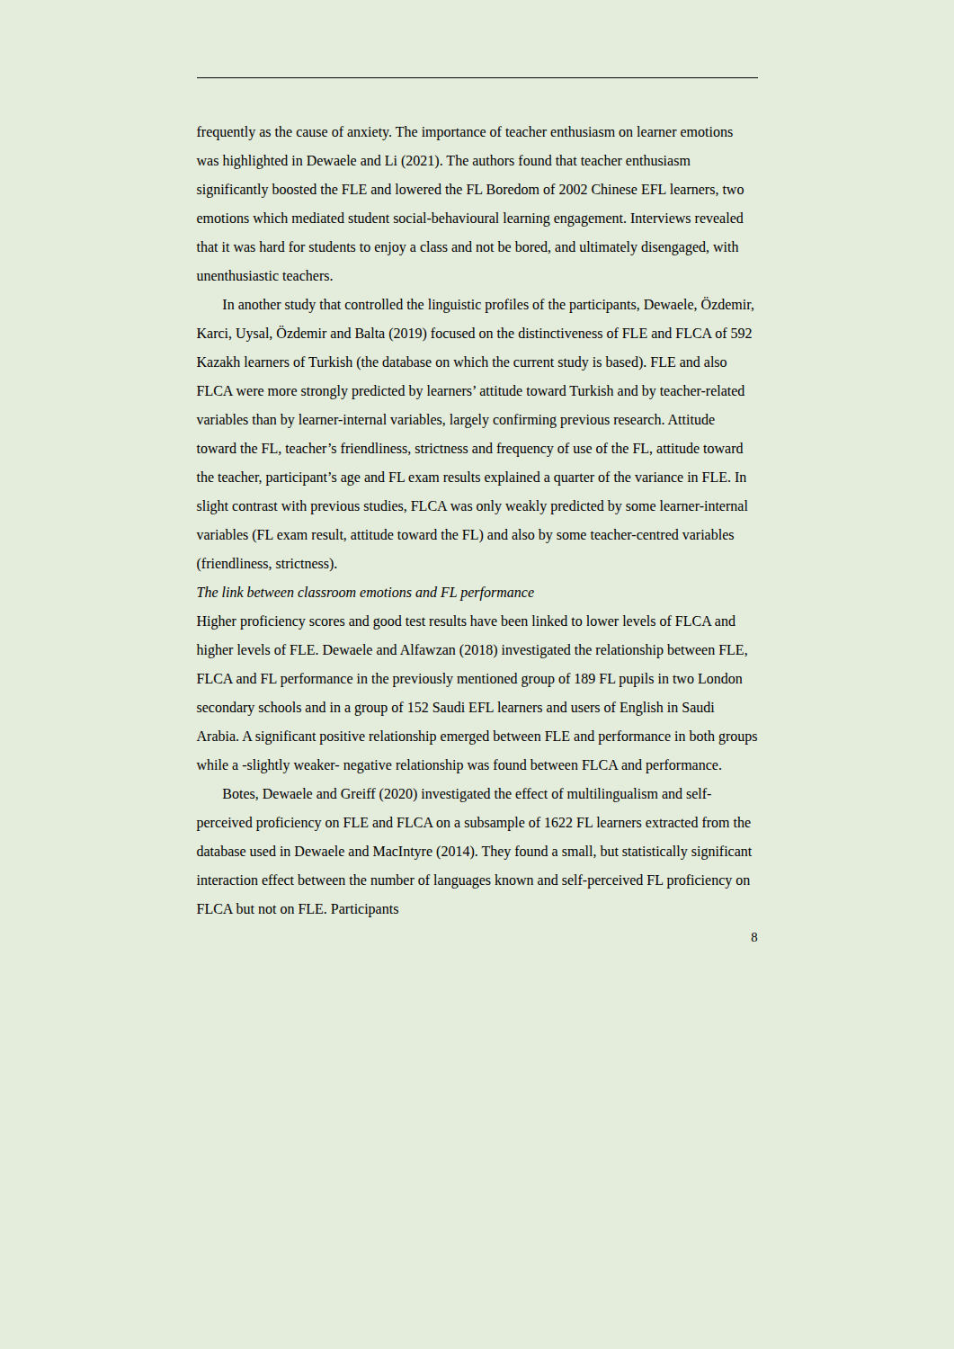frequently as the cause of anxiety. The importance of teacher enthusiasm on learner emotions was highlighted in Dewaele and Li (2021). The authors found that teacher enthusiasm significantly boosted the FLE and lowered the FL Boredom of 2002 Chinese EFL learners, two emotions which mediated student social-behavioural learning engagement. Interviews revealed that it was hard for students to enjoy a class and not be bored, and ultimately disengaged, with unenthusiastic teachers.
In another study that controlled the linguistic profiles of the participants, Dewaele, Özdemir, Karci, Uysal, Özdemir and Balta (2019) focused on the distinctiveness of FLE and FLCA of 592 Kazakh learners of Turkish (the database on which the current study is based). FLE and also FLCA were more strongly predicted by learners’ attitude toward Turkish and by teacher-related variables than by learner-internal variables, largely confirming previous research. Attitude toward the FL, teacher’s friendliness, strictness and frequency of use of the FL, attitude toward the teacher, participant’s age and FL exam results explained a quarter of the variance in FLE. In slight contrast with previous studies, FLCA was only weakly predicted by some learner-internal variables (FL exam result, attitude toward the FL) and also by some teacher-centred variables (friendliness, strictness).
The link between classroom emotions and FL performance
Higher proficiency scores and good test results have been linked to lower levels of FLCA and higher levels of FLE. Dewaele and Alfawzan (2018) investigated the relationship between FLE, FLCA and FL performance in the previously mentioned group of 189 FL pupils in two London secondary schools and in a group of 152 Saudi EFL learners and users of English in Saudi Arabia. A significant positive relationship emerged between FLE and performance in both groups while a -slightly weaker- negative relationship was found between FLCA and performance.
Botes, Dewaele and Greiff (2020) investigated the effect of multilingualism and self-perceived proficiency on FLE and FLCA on a subsample of 1622 FL learners extracted from the database used in Dewaele and MacIntyre (2014). They found a small, but statistically significant interaction effect between the number of languages known and self-perceived FL proficiency on FLCA but not on FLE. Participants
8